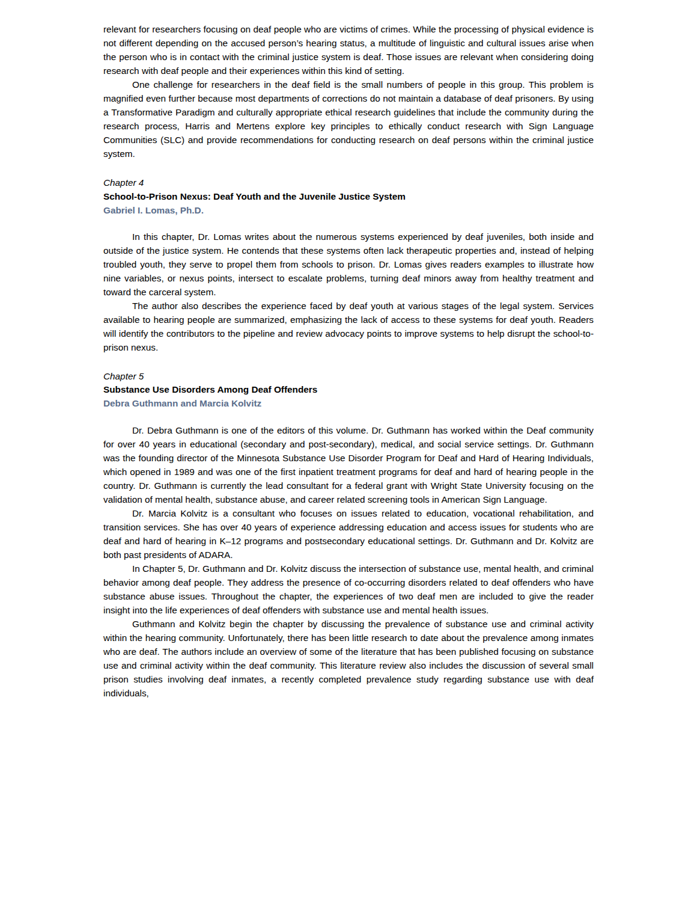relevant for researchers focusing on deaf people who are victims of crimes. While the processing of physical evidence is not different depending on the accused person’s hearing status, a multitude of linguistic and cultural issues arise when the person who is in contact with the criminal justice system is deaf. Those issues are relevant when considering doing research with deaf people and their experiences within this kind of setting.
One challenge for researchers in the deaf field is the small numbers of people in this group. This problem is magnified even further because most departments of corrections do not maintain a database of deaf prisoners. By using a Transformative Paradigm and culturally appropriate ethical research guidelines that include the community during the research process, Harris and Mertens explore key principles to ethically conduct research with Sign Language Communities (SLC) and provide recommendations for conducting research on deaf persons within the criminal justice system.
Chapter 4
School-to-Prison Nexus: Deaf Youth and the Juvenile Justice System
Gabriel I. Lomas, Ph.D.
In this chapter, Dr. Lomas writes about the numerous systems experienced by deaf juveniles, both inside and outside of the justice system. He contends that these systems often lack therapeutic properties and, instead of helping troubled youth, they serve to propel them from schools to prison. Dr. Lomas gives readers examples to illustrate how nine variables, or nexus points, intersect to escalate problems, turning deaf minors away from healthy treatment and toward the carceral system.
The author also describes the experience faced by deaf youth at various stages of the legal system. Services available to hearing people are summarized, emphasizing the lack of access to these systems for deaf youth. Readers will identify the contributors to the pipeline and review advocacy points to improve systems to help disrupt the school-to-prison nexus.
Chapter 5
Substance Use Disorders Among Deaf Offenders
Debra Guthmann and Marcia Kolvitz
Dr. Debra Guthmann is one of the editors of this volume. Dr. Guthmann has worked within the Deaf community for over 40 years in educational (secondary and post-secondary), medical, and social service settings. Dr. Guthmann was the founding director of the Minnesota Substance Use Disorder Program for Deaf and Hard of Hearing Individuals, which opened in 1989 and was one of the first inpatient treatment programs for deaf and hard of hearing people in the country. Dr. Guthmann is currently the lead consultant for a federal grant with Wright State University focusing on the validation of mental health, substance abuse, and career related screening tools in American Sign Language.
Dr. Marcia Kolvitz is a consultant who focuses on issues related to education, vocational rehabilitation, and transition services. She has over 40 years of experience addressing education and access issues for students who are deaf and hard of hearing in K–12 programs and postsecondary educational settings. Dr. Guthmann and Dr. Kolvitz are both past presidents of ADARA.
In Chapter 5, Dr. Guthmann and Dr. Kolvitz discuss the intersection of substance use, mental health, and criminal behavior among deaf people. They address the presence of co-occurring disorders related to deaf offenders who have substance abuse issues. Throughout the chapter, the experiences of two deaf men are included to give the reader insight into the life experiences of deaf offenders with substance use and mental health issues.
Guthmann and Kolvitz begin the chapter by discussing the prevalence of substance use and criminal activity within the hearing community. Unfortunately, there has been little research to date about the prevalence among inmates who are deaf. The authors include an overview of some of the literature that has been published focusing on substance use and criminal activity within the deaf community. This literature review also includes the discussion of several small prison studies involving deaf inmates, a recently completed prevalence study regarding substance use with deaf individuals,